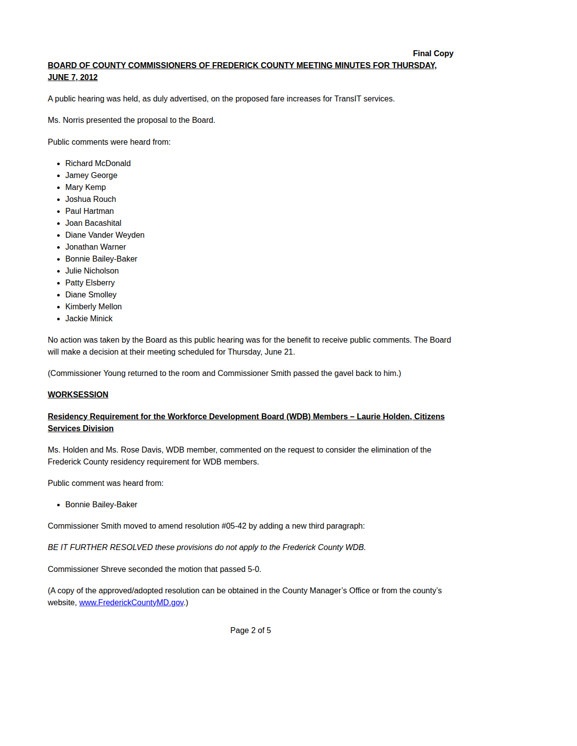Final Copy
BOARD OF COUNTY COMMISSIONERS OF FREDERICK COUNTY MEETING MINUTES FOR THURSDAY, JUNE 7, 2012
A public hearing was held, as duly advertised, on the proposed fare increases for TransIT services.
Ms. Norris presented the proposal to the Board.
Public comments were heard from:
Richard McDonald
Jamey George
Mary Kemp
Joshua Rouch
Paul Hartman
Joan Bacashital
Diane Vander Weyden
Jonathan Warner
Bonnie Bailey-Baker
Julie Nicholson
Patty Elsberry
Diane Smolley
Kimberly Mellon
Jackie Minick
No action was taken by the Board as this public hearing was for the benefit to receive public comments. The Board will make a decision at their meeting scheduled for Thursday, June 21.
(Commissioner Young returned to the room and Commissioner Smith passed the gavel back to him.)
WORKSESSION
Residency Requirement for the Workforce Development Board (WDB) Members – Laurie Holden, Citizens Services Division
Ms. Holden and Ms. Rose Davis, WDB member, commented on the request to consider the elimination of the Frederick County residency requirement for WDB members.
Public comment was heard from:
Bonnie Bailey-Baker
Commissioner Smith moved to amend resolution #05-42 by adding a new third paragraph:
BE IT FURTHER RESOLVED these provisions do not apply to the Frederick County WDB.
Commissioner Shreve seconded the motion that passed 5-0.
(A copy of the approved/adopted resolution can be obtained in the County Manager’s Office or from the county’s website, www.FrederickCountyMD.gov.)
Page 2 of 5